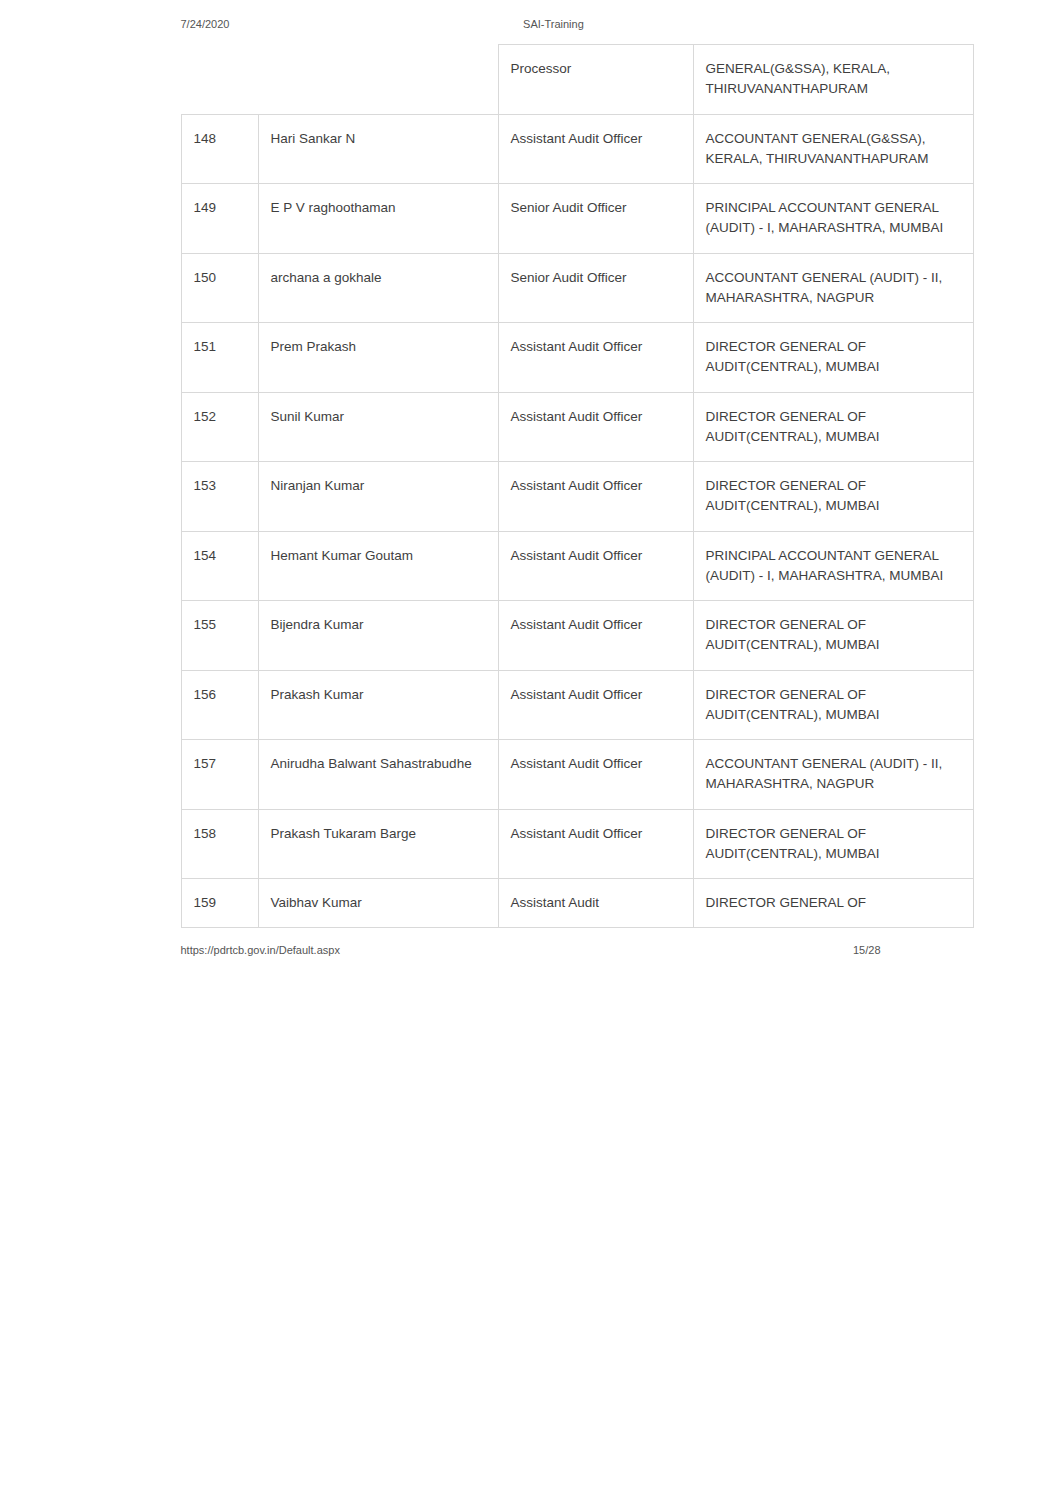7/24/2020
SAI-Training
| | | Processor | GENERAL(G&SSA), KERALA, THIRUVANANTHAPURAM |
| 148 | Hari Sankar N | Assistant Audit Officer | ACCOUNTANT GENERAL(G&SSA), KERALA, THIRUVANANTHAPURAM |
| 149 | E P V raghoothaman | Senior Audit Officer | PRINCIPAL ACCOUNTANT GENERAL (AUDIT) - I, MAHARASHTRA, MUMBAI |
| 150 | archana a gokhale | Senior Audit Officer | ACCOUNTANT GENERAL (AUDIT) - II, MAHARASHTRA, NAGPUR |
| 151 | Prem Prakash | Assistant Audit Officer | DIRECTOR GENERAL OF AUDIT(CENTRAL), MUMBAI |
| 152 | Sunil Kumar | Assistant Audit Officer | DIRECTOR GENERAL OF AUDIT(CENTRAL), MUMBAI |
| 153 | Niranjan Kumar | Assistant Audit Officer | DIRECTOR GENERAL OF AUDIT(CENTRAL), MUMBAI |
| 154 | Hemant Kumar Goutam | Assistant Audit Officer | PRINCIPAL ACCOUNTANT GENERAL (AUDIT) - I, MAHARASHTRA, MUMBAI |
| 155 | Bijendra Kumar | Assistant Audit Officer | DIRECTOR GENERAL OF AUDIT(CENTRAL), MUMBAI |
| 156 | Prakash Kumar | Assistant Audit Officer | DIRECTOR GENERAL OF AUDIT(CENTRAL), MUMBAI |
| 157 | Anirudha Balwant Sahastrabudhe | Assistant Audit Officer | ACCOUNTANT GENERAL (AUDIT) - II, MAHARASHTRA, NAGPUR |
| 158 | Prakash Tukaram Barge | Assistant Audit Officer | DIRECTOR GENERAL OF AUDIT(CENTRAL), MUMBAI |
| 159 | Vaibhav Kumar | Assistant Audit | DIRECTOR GENERAL OF |
https://pdrtcb.gov.in/Default.aspx
15/28